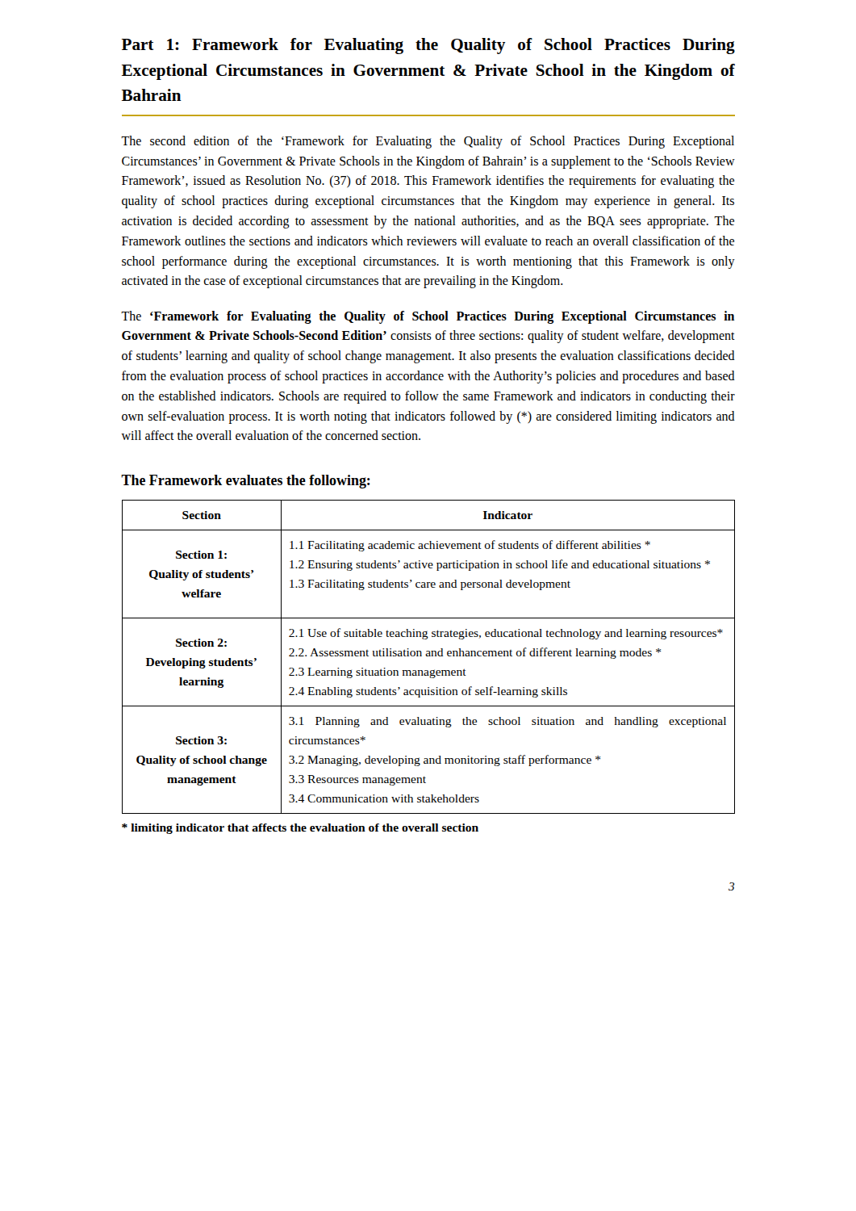Part 1: Framework for Evaluating the Quality of School Practices During Exceptional Circumstances in Government & Private School in the Kingdom of Bahrain
The second edition of the ‘Framework for Evaluating the Quality of School Practices During Exceptional Circumstances’ in Government & Private Schools in the Kingdom of Bahrain’ is a supplement to the ‘Schools Review Framework’, issued as Resolution No. (37) of 2018. This Framework identifies the requirements for evaluating the quality of school practices during exceptional circumstances that the Kingdom may experience in general. Its activation is decided according to assessment by the national authorities, and as the BQA sees appropriate. The Framework outlines the sections and indicators which reviewers will evaluate to reach an overall classification of the school performance during the exceptional circumstances. It is worth mentioning that this Framework is only activated in the case of exceptional circumstances that are prevailing in the Kingdom.
The ‘Framework for Evaluating the Quality of School Practices During Exceptional Circumstances in Government & Private Schools-Second Edition’ consists of three sections: quality of student welfare, development of students’ learning and quality of school change management. It also presents the evaluation classifications decided from the evaluation process of school practices in accordance with the Authority’s policies and procedures and based on the established indicators. Schools are required to follow the same Framework and indicators in conducting their own self-evaluation process. It is worth noting that indicators followed by (*) are considered limiting indicators and will affect the overall evaluation of the concerned section.
The Framework evaluates the following:
| Section | Indicator |
| --- | --- |
| Section 1: Quality of students’ welfare | 1.1 Facilitating academic achievement of students of different abilities * 1.2 Ensuring students’ active participation in school life and educational situations * 1.3 Facilitating students’ care and personal development |
| Section 2: Developing students’ learning | 2.1 Use of suitable teaching strategies, educational technology and learning resources* 2.2. Assessment utilisation and enhancement of different learning modes * 2.3 Learning situation management 2.4 Enabling students’ acquisition of self-learning skills |
| Section 3: Quality of school change management | 3.1 Planning and evaluating the school situation and handling exceptional circumstances* 3.2 Managing, developing and monitoring staff performance * 3.3 Resources management 3.4 Communication with stakeholders |
* limiting indicator that affects the evaluation of the overall section
3